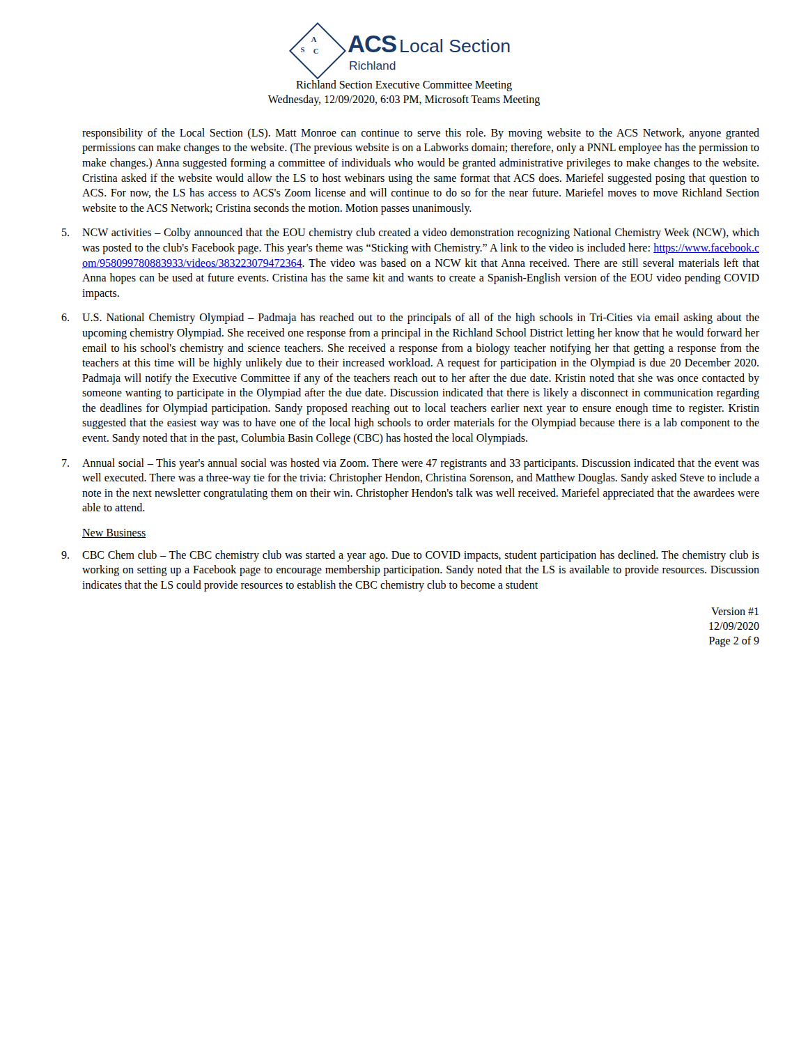A C S ACS Local Section Richland
Richland Section Executive Committee Meeting Wednesday, 12/09/2020, 6:03 PM, Microsoft Teams Meeting
responsibility of the Local Section (LS). Matt Monroe can continue to serve this role. By moving website to the ACS Network, anyone granted permissions can make changes to the website. (The previous website is on a Labworks domain; therefore, only a PNNL employee has the permission to make changes.) Anna suggested forming a committee of individuals who would be granted administrative privileges to make changes to the website. Cristina asked if the website would allow the LS to host webinars using the same format that ACS does. Mariefel suggested posing that question to ACS. For now, the LS has access to ACS's Zoom license and will continue to do so for the near future. Mariefel moves to move Richland Section website to the ACS Network; Cristina seconds the motion. Motion passes unanimously.
NCW activities – Colby announced that the EOU chemistry club created a video demonstration recognizing National Chemistry Week (NCW), which was posted to the club's Facebook page. This year's theme was “Sticking with Chemistry.” A link to the video is included here: https://www.facebook.com/958099780883933/videos/383223079472364. The video was based on a NCW kit that Anna received. There are still several materials left that Anna hopes can be used at future events. Cristina has the same kit and wants to create a Spanish-English version of the EOU video pending COVID impacts.
U.S. National Chemistry Olympiad – Padmaja has reached out to the principals of all of the high schools in Tri-Cities via email asking about the upcoming chemistry Olympiad. She received one response from a principal in the Richland School District letting her know that he would forward her email to his school's chemistry and science teachers. She received a response from a biology teacher notifying her that getting a response from the teachers at this time will be highly unlikely due to their increased workload. A request for participation in the Olympiad is due 20 December 2020. Padmaja will notify the Executive Committee if any of the teachers reach out to her after the due date. Kristin noted that she was once contacted by someone wanting to participate in the Olympiad after the due date. Discussion indicated that there is likely a disconnect in communication regarding the deadlines for Olympiad participation. Sandy proposed reaching out to local teachers earlier next year to ensure enough time to register. Kristin suggested that the easiest way was to have one of the local high schools to order materials for the Olympiad because there is a lab component to the event. Sandy noted that in the past, Columbia Basin College (CBC) has hosted the local Olympiads.
Annual social – This year's annual social was hosted via Zoom. There were 47 registrants and 33 participants. Discussion indicated that the event was well executed. There was a three-way tie for the trivia: Christopher Hendon, Christina Sorenson, and Matthew Douglas. Sandy asked Steve to include a note in the next newsletter congratulating them on their win. Christopher Hendon's talk was well received. Mariefel appreciated that the awardees were able to attend.
New Business
CBC Chem club – The CBC chemistry club was started a year ago. Due to COVID impacts, student participation has declined. The chemistry club is working on setting up a Facebook page to encourage membership participation. Sandy noted that the LS is available to provide resources. Discussion indicates that the LS could provide resources to establish the CBC chemistry club to become a student
Version #1
12/09/2020
Page 2 of 9